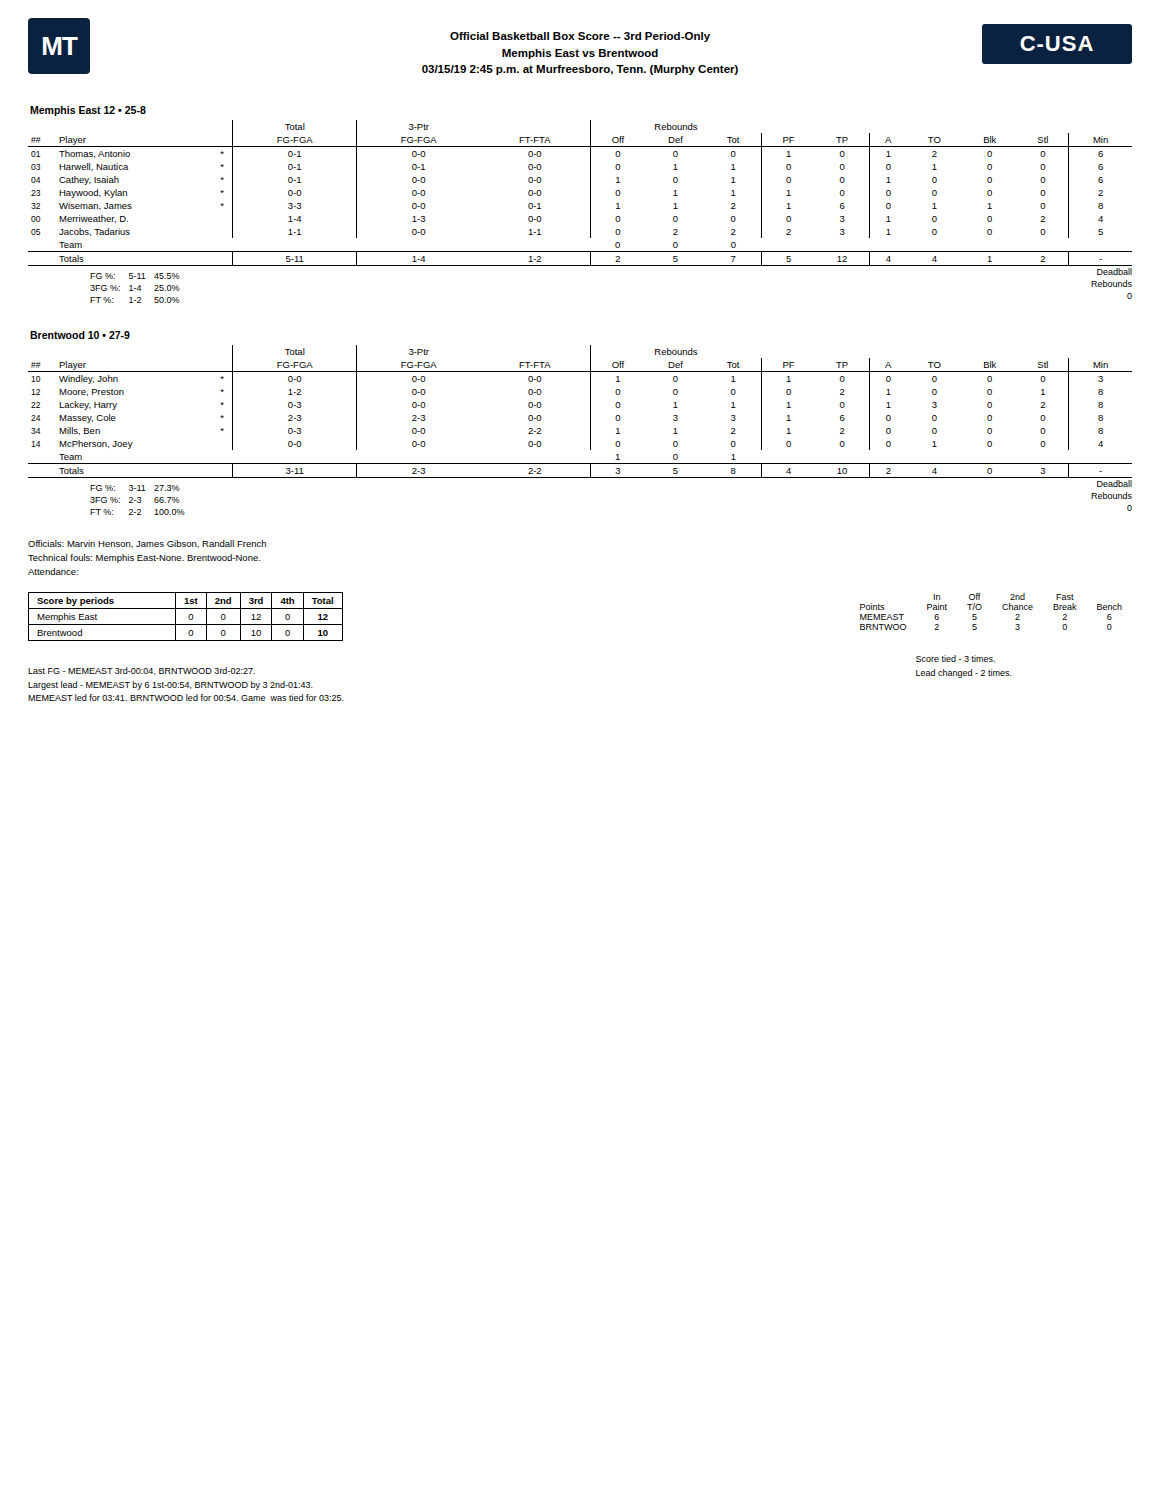MT
C-USA
Official Basketball Box Score -- 3rd Period-Only
Memphis East vs Brentwood
03/15/19 2:45 p.m. at Murfreesboro, Tenn. (Murphy Center)
Memphis East 12 • 25-8
| | Total | 3-Ptr | | Rebounds | | |
| ## | Player | | FG-FGA | FG-FGA | FT-FTA | Off | Def | Tot | PF | TP | A | TO | Blk | Stl | Min |
| 01 | Thomas, Antonio | * | 0-1 | 0-0 | 0-0 | 0 | 0 | 0 | 1 | 0 | 1 | 2 | 0 | 0 | 6 |
| 03 | Harwell, Nautica | * | 0-1 | 0-1 | 0-0 | 0 | 1 | 1 | 0 | 0 | 0 | 1 | 0 | 0 | 6 |
| 04 | Cathey, Isaiah | * | 0-1 | 0-0 | 0-0 | 1 | 0 | 1 | 0 | 0 | 1 | 0 | 0 | 0 | 6 |
| 23 | Haywood, Kylan | * | 0-0 | 0-0 | 0-0 | 0 | 1 | 1 | 1 | 0 | 0 | 0 | 0 | 0 | 2 |
| 32 | Wiseman, James | * | 3-3 | 0-0 | 0-1 | 1 | 1 | 2 | 1 | 6 | 0 | 1 | 1 | 0 | 8 |
| 00 | Merriweather, D. | | 1-4 | 1-3 | 0-0 | 0 | 0 | 0 | 0 | 3 | 1 | 0 | 0 | 2 | 4 |
| 05 | Jacobs, Tadarius | | 1-1 | 0-0 | 1-1 | 0 | 2 | 2 | 2 | 3 | 1 | 0 | 0 | 0 | 5 |
| | Team | | | | | 0 | 0 | 0 | | | | | | | |
| | Totals | | 5-11 | 1-4 | 1-2 | 2 | 5 | 7 | 5 | 12 | 4 | 4 | 1 | 2 | - |
| FG %: | 5-11 | 45.5% |
| 3FG %: | 1-4 | 25.0% |
| FT %: | 1-2 | 50.0% |
Deadball
Rebounds
0
Brentwood 10 • 27-9
| | Total | 3-Ptr | | Rebounds | | |
| ## | Player | | FG-FGA | FG-FGA | FT-FTA | Off | Def | Tot | PF | TP | A | TO | Blk | Stl | Min |
| 10 | Windley, John | * | 0-0 | 0-0 | 0-0 | 1 | 0 | 1 | 1 | 0 | 0 | 0 | 0 | 0 | 3 |
| 12 | Moore, Preston | * | 1-2 | 0-0 | 0-0 | 0 | 0 | 0 | 0 | 2 | 1 | 0 | 0 | 1 | 8 |
| 22 | Lackey, Harry | * | 0-3 | 0-0 | 0-0 | 0 | 1 | 1 | 1 | 0 | 1 | 3 | 0 | 2 | 8 |
| 24 | Massey, Cole | * | 2-3 | 2-3 | 0-0 | 0 | 3 | 3 | 1 | 6 | 0 | 0 | 0 | 0 | 8 |
| 34 | Mills, Ben | * | 0-3 | 0-0 | 2-2 | 1 | 1 | 2 | 1 | 2 | 0 | 0 | 0 | 0 | 8 |
| 14 | McPherson, Joey | | 0-0 | 0-0 | 0-0 | 0 | 0 | 0 | 0 | 0 | 0 | 1 | 0 | 0 | 4 |
| | Team | | | | | 1 | 0 | 1 | | | | | | | |
| | Totals | | 3-11 | 2-3 | 2-2 | 3 | 5 | 8 | 4 | 10 | 2 | 4 | 0 | 3 | - |
| FG %: | 3-11 | 27.3% |
| 3FG %: | 2-3 | 66.7% |
| FT %: | 2-2 | 100.0% |
Deadball
Rebounds
0
Officials: Marvin Henson, James Gibson, Randall French
Technical fouls: Memphis East-None. Brentwood-None.
Attendance:
| Score by periods | 1st | 2nd | 3rd | 4th | Total |
| Memphis East | 0 | 0 | 12 | 0 | 12 |
| Brentwood | 0 | 0 | 10 | 0 | 10 |
| | In | Off | 2nd | Fast | |
| Points | Paint | T/O | Chance | Break | Bench |
| MEMEAST | 6 | 5 | 2 | 2 | 6 |
| BRNTWOO | 2 | 5 | 3 | 0 | 0 |
Last FG - MEMEAST 3rd-00:04, BRNTWOOD 3rd-02:27.
Largest lead - MEMEAST by 6 1st-00:54, BRNTWOOD by 3 2nd-01:43.
MEMEAST led for 03:41. BRNTWOOD led for 00:54. Game was tied for 03:25.
Score tied - 3 times.
Lead changed - 2 times.